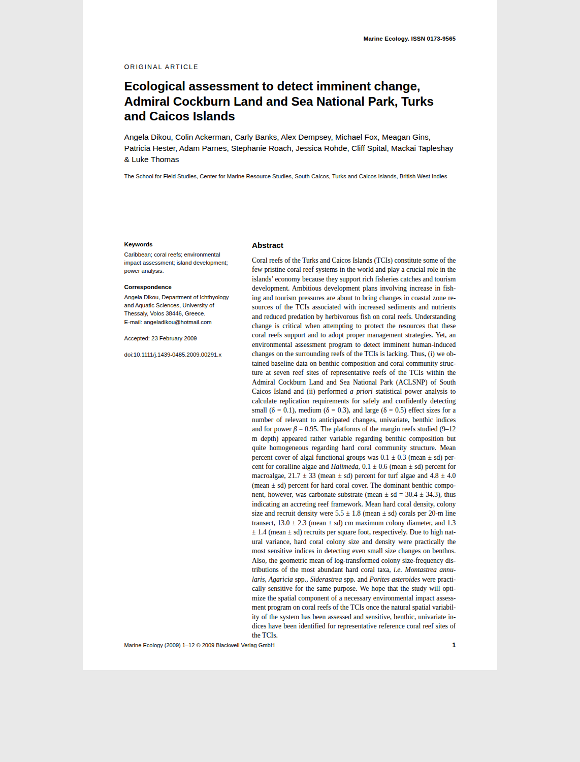Marine Ecology. ISSN 0173-9565
Original Article
Ecological assessment to detect imminent change, Admiral Cockburn Land and Sea National Park, Turks and Caicos Islands
Angela Dikou, Colin Ackerman, Carly Banks, Alex Dempsey, Michael Fox, Meagan Gins, Patricia Hester, Adam Parnes, Stephanie Roach, Jessica Rohde, Cliff Spital, Mackai Tapleshay & Luke Thomas
The School for Field Studies, Center for Marine Resource Studies, South Caicos, Turks and Caicos Islands, British West Indies
Keywords
Caribbean; coral reefs; environmental impact assessment; island development; power analysis.
Correspondence
Angela Dikou, Department of Ichthyology and Aquatic Sciences, University of Thessaly, Volos 38446, Greece.
E-mail: angeladikou@hotmail.com
Accepted: 23 February 2009
doi:10.1111/j.1439-0485.2009.00291.x
Abstract
Coral reefs of the Turks and Caicos Islands (TCIs) constitute some of the few pristine coral reef systems in the world and play a crucial role in the islands’ economy because they support rich fisheries catches and tourism development. Ambitious development plans involving increase in fishing and tourism pressures are about to bring changes in coastal zone resources of the TCIs associated with increased sediments and nutrients and reduced predation by herbivorous fish on coral reefs. Understanding change is critical when attempting to protect the resources that these coral reefs support and to adopt proper management strategies. Yet, an environmental assessment program to detect imminent human-induced changes on the surrounding reefs of the TCIs is lacking. Thus, (i) we obtained baseline data on benthic composition and coral community structure at seven reef sites of representative reefs of the TCIs within the Admiral Cockburn Land and Sea National Park (ACLSNP) of South Caicos Island and (ii) performed a priori statistical power analysis to calculate replication requirements for safely and confidently detecting small (δ = 0.1), medium (δ = 0.3), and large (δ = 0.5) effect sizes for a number of relevant to anticipated changes, univariate, benthic indices and for power β = 0.95. The platforms of the margin reefs studied (9–12 m depth) appeared rather variable regarding benthic composition but quite homogeneous regarding hard coral community structure. Mean percent cover of algal functional groups was 0.1 ± 0.3 (mean ± sd) percent for coralline algae and Halimeda, 0.1 ± 0.6 (mean ± sd) percent for macroalgae, 21.7 ± 33 (mean ± sd) percent for turf algae and 4.8 ± 4.0 (mean ± sd) percent for hard coral cover. The dominant benthic component, however, was carbonate substrate (mean ± sd = 30.4 ± 34.3), thus indicating an accreting reef framework. Mean hard coral density, colony size and recruit density were 5.5 ± 1.8 (mean ± sd) corals per 20-m line transect, 13.0 ± 2.3 (mean ± sd) cm maximum colony diameter, and 1.3 ± 1.4 (mean ± sd) recruits per square foot, respectively. Due to high natural variance, hard coral colony size and density were practically the most sensitive indices in detecting even small size changes on benthos. Also, the geometric mean of log-transformed colony size-frequency distributions of the most abundant hard coral taxa, i.e. Montastrea annularis, Agaricia spp., Siderastrea spp. and Porites asteroides were practically sensitive for the same purpose. We hope that the study will optimize the spatial component of a necessary environmental impact assessment program on coral reefs of the TCIs once the natural spatial variability of the system has been assessed and sensitive, benthic, univariate indices have been identified for representative reference coral reef sites of the TCIs.
Marine Ecology (2009) 1–12 © 2009 Blackwell Verlag GmbH 1